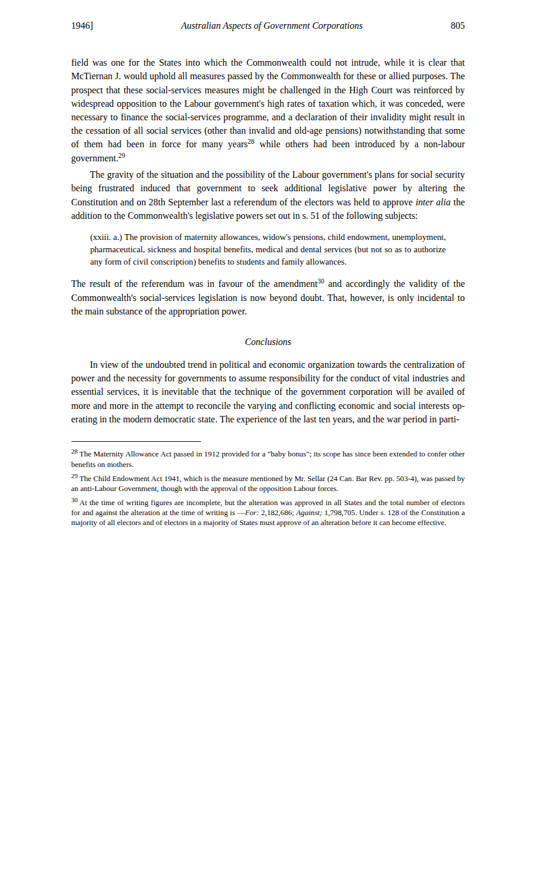1946] Australian Aspects of Government Corporations 805
field was one for the States into which the Commonwealth could not intrude, while it is clear that McTiernan J. would uphold all measures passed by the Commonwealth for these or allied purposes. The prospect that these social-services measures might be challenged in the High Court was reinforced by widespread opposition to the Labour government's high rates of taxation which, it was conceded, were necessary to finance the social-services programme, and a declaration of their invalidity might result in the cessation of all social services (other than invalid and old-age pensions) notwithstanding that some of them had been in force for many years28 while others had been introduced by a non-labour government.29
The gravity of the situation and the possibility of the Labour government's plans for social security being frustrated induced that government to seek additional legislative power by altering the Constitution and on 28th September last a referendum of the electors was held to approve inter alia the addition to the Commonwealth's legislative powers set out in s. 51 of the following subjects:
(xxiii. a.) The provision of maternity allowances, widow's pensions, child endowment, unemployment, pharmaceutical, sickness and hospital benefits, medical and dental services (but not so as to authorize any form of civil conscription) benefits to students and family allowances.
The result of the referendum was in favour of the amendment30 and accordingly the validity of the Commonwealth's social-services legislation is now beyond doubt. That, however, is only incidental to the main substance of the appropriation power.
Conclusions
In view of the undoubted trend in political and economic organization towards the centralization of power and the necessity for governments to assume responsibility for the conduct of vital industries and essential services, it is inevitable that the technique of the government corporation will be availed of more and more in the attempt to reconcile the varying and conflicting economic and social interests operating in the modern democratic state. The experience of the last ten years, and the war period in parti-
28 The Maternity Allowance Act passed in 1912 provided for a "baby bonus"; its scope has since been extended to confer other benefits on mothers.
29 The Child Endowment Act 1941, which is the measure mentioned by Mr. Sellar (24 Can. Bar Rev. pp. 503-4), was passed by an anti-Labour Government, though with the approval of the opposition Labour forces.
30 At the time of writing figures are incomplete, but the alteration was approved in all States and the total number of electors for and against the alteration at the time of writing is —For: 2,182,686; Against; 1,798,705. Under s. 128 of the Constitution a majority of all electors and of electors in a majority of States must approve of an alteration before it can become effective.